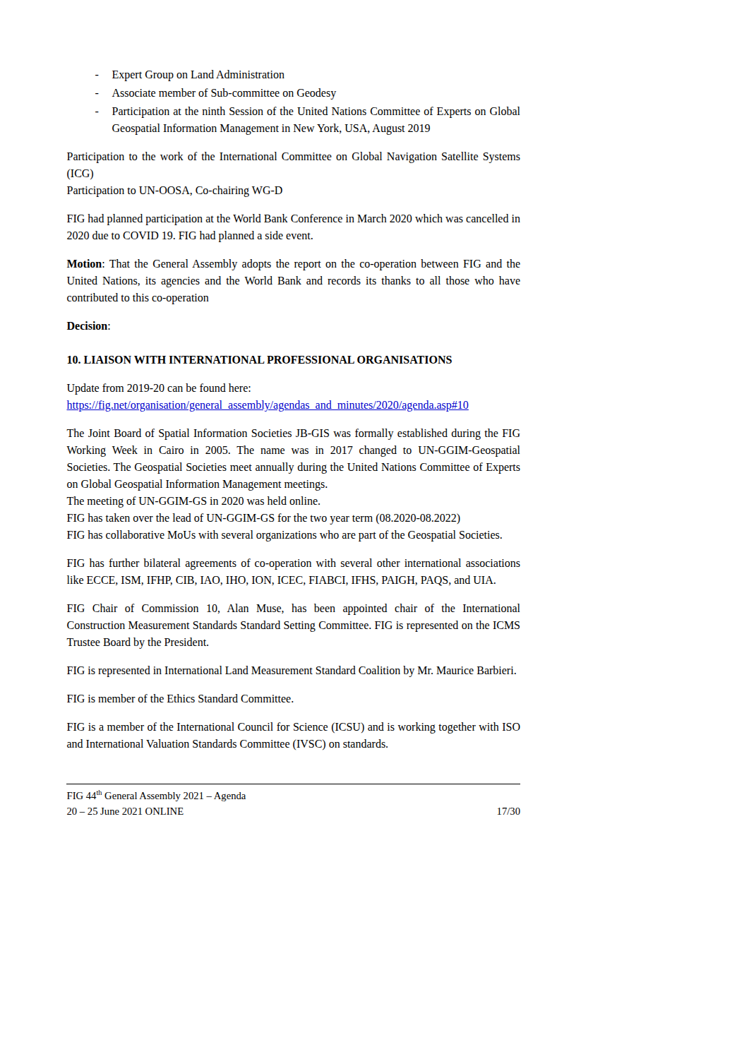Expert Group on Land Administration
Associate member of Sub-committee on Geodesy
Participation at the ninth Session of the United Nations Committee of Experts on Global Geospatial Information Management in New York, USA, August 2019
Participation to the work of the International Committee on Global Navigation Satellite Systems (ICG)
Participation to UN-OOSA, Co-chairing WG-D
FIG had planned participation at the World Bank Conference in March 2020 which was cancelled in 2020 due to COVID 19. FIG had planned a side event.
Motion: That the General Assembly adopts the report on the co-operation between FIG and the United Nations, its agencies and the World Bank and records its thanks to all those who have contributed to this co-operation
Decision:
10. LIAISON WITH INTERNATIONAL PROFESSIONAL ORGANISATIONS
Update from 2019-20 can be found here:
https://fig.net/organisation/general_assembly/agendas_and_minutes/2020/agenda.asp#10
The Joint Board of Spatial Information Societies JB-GIS was formally established during the FIG Working Week in Cairo in 2005. The name was in 2017 changed to UN-GGIM-Geospatial Societies. The Geospatial Societies meet annually during the United Nations Committee of Experts on Global Geospatial Information Management meetings.
The meeting of UN-GGIM-GS in 2020 was held online.
FIG has taken over the lead of UN-GGIM-GS for the two year term (08.2020-08.2022)
FIG has collaborative MoUs with several organizations who are part of the Geospatial Societies.
FIG has further bilateral agreements of co-operation with several other international associations like ECCE, ISM, IFHP, CIB, IAO, IHO, ION, ICEC, FIABCI, IFHS, PAIGH, PAQS, and UIA.
FIG Chair of Commission 10, Alan Muse, has been appointed chair of the International Construction Measurement Standards Standard Setting Committee. FIG is represented on the ICMS Trustee Board by the President.
FIG is represented in International Land Measurement Standard Coalition by Mr. Maurice Barbieri.
FIG is member of the Ethics Standard Committee.
FIG is a member of the International Council for Science (ICSU) and is working together with ISO and International Valuation Standards Committee (IVSC) on standards.
FIG 44th General Assembly 2021 – Agenda
20 – 25 June 2021 ONLINE
17/30